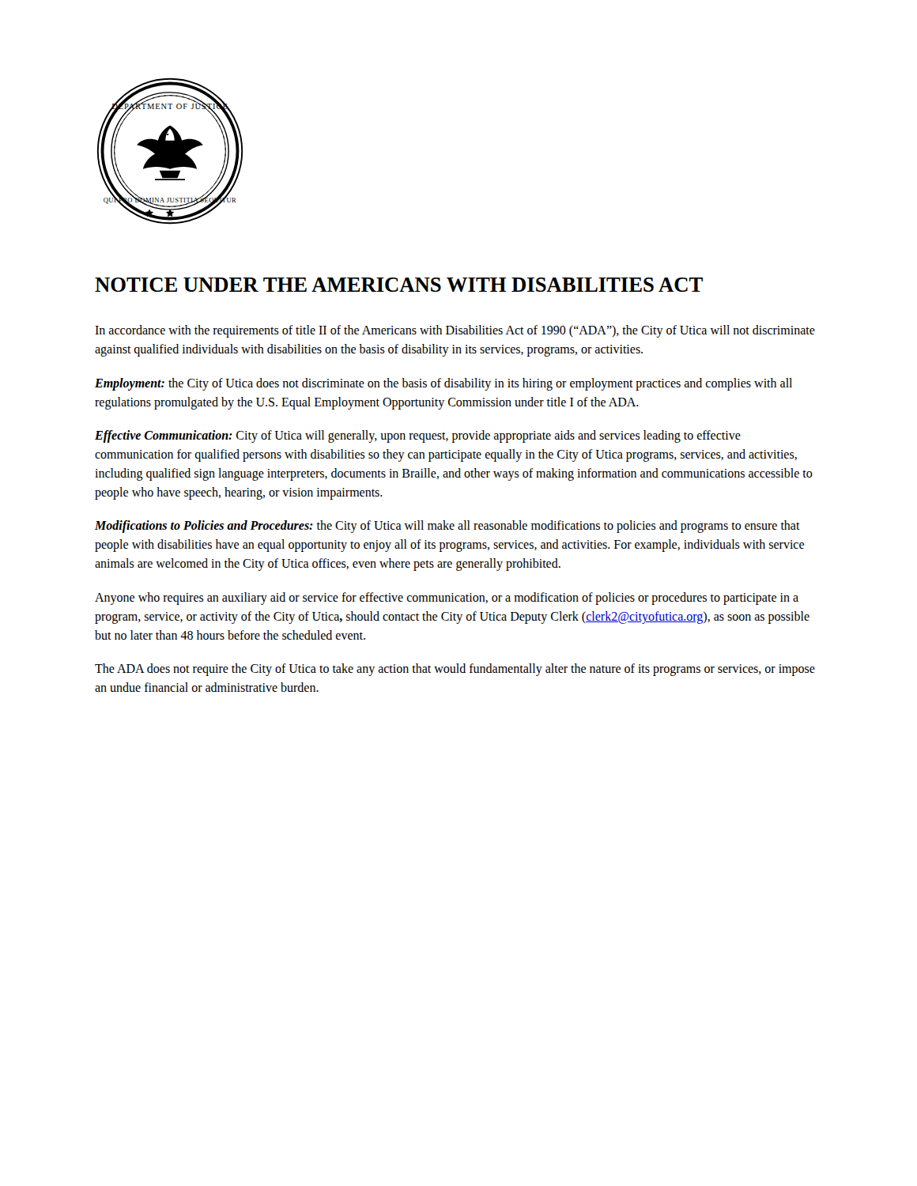DEPARTMENT OF JUSTICE QUI PRO DOMINA JUSTITIA SEQUITUR
NOTICE UNDER THE AMERICANS WITH DISABILITIES ACT
In accordance with the requirements of title II of the Americans with Disabilities Act of 1990 (“ADA”), the City of Utica will not discriminate against qualified individuals with disabilities on the basis of disability in its services, programs, or activities.
Employment: the City of Utica does not discriminate on the basis of disability in its hiring or employment practices and complies with all regulations promulgated by the U.S. Equal Employment Opportunity Commission under title I of the ADA.
Effective Communication: City of Utica will generally, upon request, provide appropriate aids and services leading to effective communication for qualified persons with disabilities so they can participate equally in the City of Utica programs, services, and activities, including qualified sign language interpreters, documents in Braille, and other ways of making information and communications accessible to people who have speech, hearing, or vision impairments.
Modifications to Policies and Procedures: the City of Utica will make all reasonable modifications to policies and programs to ensure that people with disabilities have an equal opportunity to enjoy all of its programs, services, and activities. For example, individuals with service animals are welcomed in the City of Utica offices, even where pets are generally prohibited.
Anyone who requires an auxiliary aid or service for effective communication, or a modification of policies or procedures to participate in a program, service, or activity of the City of Utica, should contact the City of Utica Deputy Clerk (clerk2@cityofutica.org), as soon as possible but no later than 48 hours before the scheduled event.
The ADA does not require the City of Utica to take any action that would fundamentally alter the nature of its programs or services, or impose an undue financial or administrative burden.